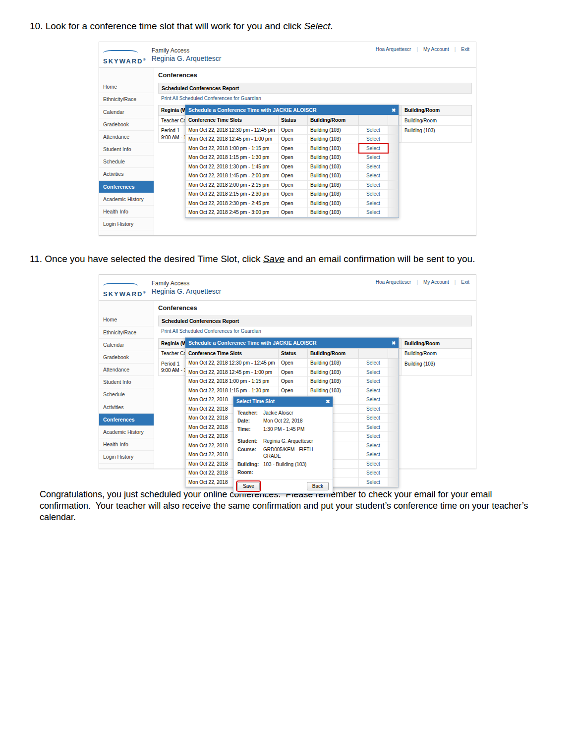10. Look for a conference time slot that will work for you and click Select.
SKYWARD®
Family Access
Reginia G. Arquettescr
Hoa Arquettescr| My Account| Exit
Home
Ethnicity/Race
Calendar
Gradebook
Attendance
Student Info
Schedule
Activities
Conferences
Academic History
Health Info
Login History
Conferences
Scheduled Conferences Report
Print All Scheduled Conferences for Guardian
| Reginia (WS | | Building/Room |
| --- | --- | --- |
| Teacher Con | | Building/Room |
| Period 1 9:00 AM - 12 | | Building (103) |
Schedule a Conference Time with JACKIE ALOISCR ✖
| Conference Time Slots | Status | Building/Room | | |
| --- | --- | --- | --- | --- |
| Mon Oct 22, 2018 12:30 pm - 12:45 pm | Open | Building (103) | Select | |
| Mon Oct 22, 2018 12:45 pm - 1:00 pm | Open | Building (103) | Select | |
| Mon Oct 22, 2018 1:00 pm - 1:15 pm | Open | Building (103) | Select | |
| Mon Oct 22, 2018 1:15 pm - 1:30 pm | Open | Building (103) | Select | |
| Mon Oct 22, 2018 1:30 pm - 1:45 pm | Open | Building (103) | Select | |
| Mon Oct 22, 2018 1:45 pm - 2:00 pm | Open | Building (103) | Select | |
| Mon Oct 22, 2018 2:00 pm - 2:15 pm | Open | Building (103) | Select | |
| Mon Oct 22, 2018 2:15 pm - 2:30 pm | Open | Building (103) | Select | |
| Mon Oct 22, 2018 2:30 pm - 2:45 pm | Open | Building (103) | Select | |
| Mon Oct 22, 2018 2:45 pm - 3:00 pm | Open | Building (103) | Select | |
11. Once you have selected the desired Time Slot, click Save and an email confirmation will be sent to you.
SKYWARD®
Family Access
Reginia G. Arquettescr
Hoa Arquettescr| My Account| Exit
Home
Ethnicity/Race
Calendar
Gradebook
Attendance
Student Info
Schedule
Activities
Conferences
Academic History
Health Info
Login History
Conferences
Scheduled Conferences Report
Print All Scheduled Conferences for Guardian
| Reginia (WS | | Building/Room |
| --- | --- | --- |
| Teacher Con | | Building/Room |
| Period 1 9:00 AM - 12 | | Building (103) |
Schedule a Conference Time with JACKIE ALOISCR ✖
| Conference Time Slots | Status | Building/Room | | |
| --- | --- | --- | --- | --- |
| Mon Oct 22, 2018 12:30 pm - 12:45 pm | Open | Building (103) | Select | |
| Mon Oct 22, 2018 12:45 pm - 1:00 pm | Open | Building (103) | Select | |
| Mon Oct 22, 2018 1:00 pm - 1:15 pm | Open | Building (103) | Select | |
| Mon Oct 22, 2018 1:15 pm - 1:30 pm | Open | Building (103) | Select | |
| Mon Oct 22, 2018 | | 03) | Select | |
| Mon Oct 22, 2018 | | 03) | Select | |
| Mon Oct 22, 2018 | | 03) | Select | |
| Mon Oct 22, 2018 | | 03) | Select | |
| Mon Oct 22, 2018 | | 03) | Select | |
| Mon Oct 22, 2018 | | 03) | Select | |
| Mon Oct 22, 2018 | | 03) | Select | |
| Mon Oct 22, 2018 | | 03) | Select | |
| Mon Oct 22, 2018 | | 03) | Select | |
| Mon Oct 22, 2018 | | 03) | Select | |
Select Time Slot ✖
Teacher:
Jackie Aloiscr
Date:
Mon Oct 22, 2018
Time:
1:30 PM - 1:45 PM
Student:
Reginia G. Arquettescr
Course:
GRD005/KEM - FIFTH GRADE
Building:
103 - Building (103)
Room:
Save Back
Congratulations, you just scheduled your online conferences. Please remember to check your email for your email confirmation. Your teacher will also receive the same confirmation and put your student’s conference time on your teacher’s calendar.